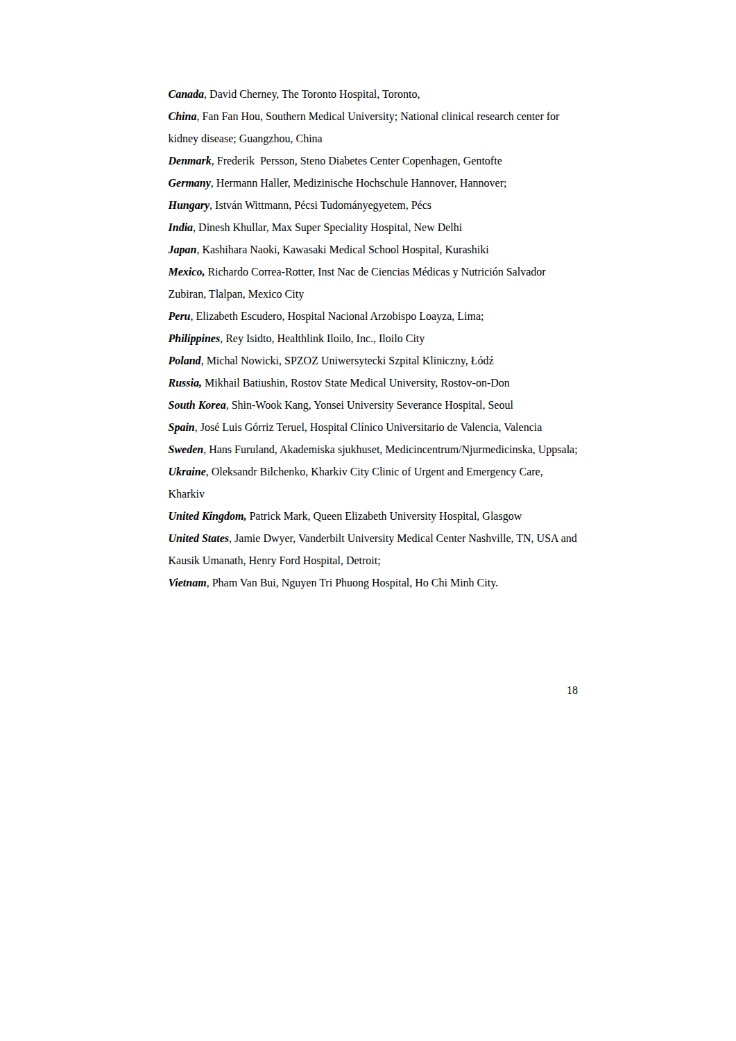Canada, David Cherney, The Toronto Hospital, Toronto,
China, Fan Fan Hou, Southern Medical University; National clinical research center for kidney disease; Guangzhou, China
Denmark, Frederik Persson, Steno Diabetes Center Copenhagen, Gentofte
Germany, Hermann Haller, Medizinische Hochschule Hannover, Hannover;
Hungary, István Wittmann, Pécsi Tudományegyetem, Pécs
India, Dinesh Khullar, Max Super Speciality Hospital, New Delhi
Japan, Kashihara Naoki, Kawasaki Medical School Hospital, Kurashiki
Mexico, Richardo Correa-Rotter, Inst Nac de Ciencias Médicas y Nutrición Salvador Zubiran, Tlalpan, Mexico City
Peru, Elizabeth Escudero, Hospital Nacional Arzobispo Loayza, Lima;
Philippines, Rey Isidto, Healthlink Iloilo, Inc., Iloilo City
Poland, Michal Nowicki, SPZOZ Uniwersytecki Szpital Kliniczny, Łódź
Russia, Mikhail Batiushin, Rostov State Medical University, Rostov-on-Don
South Korea, Shin-Wook Kang, Yonsei University Severance Hospital, Seoul
Spain, José Luis Górriz Teruel, Hospital Clínico Universitario de Valencia, Valencia
Sweden, Hans Furuland, Akademiska sjukhuset, Medicincentrum/Njurmedicinska, Uppsala;
Ukraine, Oleksandr Bilchenko, Kharkiv City Clinic of Urgent and Emergency Care, Kharkiv
United Kingdom, Patrick Mark, Queen Elizabeth University Hospital, Glasgow
United States, Jamie Dwyer, Vanderbilt University Medical Center Nashville, TN, USA and Kausik Umanath, Henry Ford Hospital, Detroit;
Vietnam, Pham Van Bui, Nguyen Tri Phuong Hospital, Ho Chi Minh City.
18